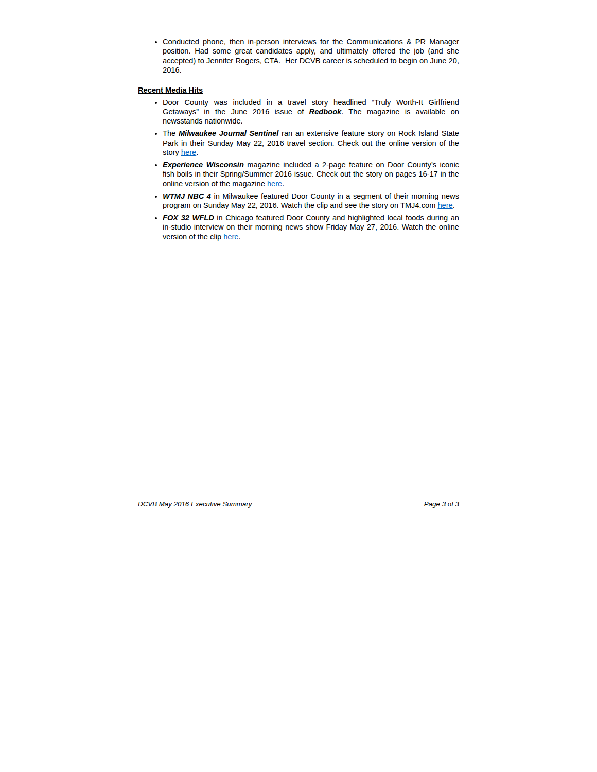Conducted phone, then in-person interviews for the Communications & PR Manager position. Had some great candidates apply, and ultimately offered the job (and she accepted) to Jennifer Rogers, CTA. Her DCVB career is scheduled to begin on June 20, 2016.
Recent Media Hits
Door County was included in a travel story headlined “Truly Worth-It Girlfriend Getaways” in the June 2016 issue of Redbook. The magazine is available on newsstands nationwide.
The Milwaukee Journal Sentinel ran an extensive feature story on Rock Island State Park in their Sunday May 22, 2016 travel section. Check out the online version of the story here.
Experience Wisconsin magazine included a 2-page feature on Door County’s iconic fish boils in their Spring/Summer 2016 issue. Check out the story on pages 16-17 in the online version of the magazine here.
WTMJ NBC 4 in Milwaukee featured Door County in a segment of their morning news program on Sunday May 22, 2016. Watch the clip and see the story on TMJ4.com here.
FOX 32 WFLD in Chicago featured Door County and highlighted local foods during an in-studio interview on their morning news show Friday May 27, 2016. Watch the online version of the clip here.
DCVB May 2016 Executive Summary Page 3 of 3